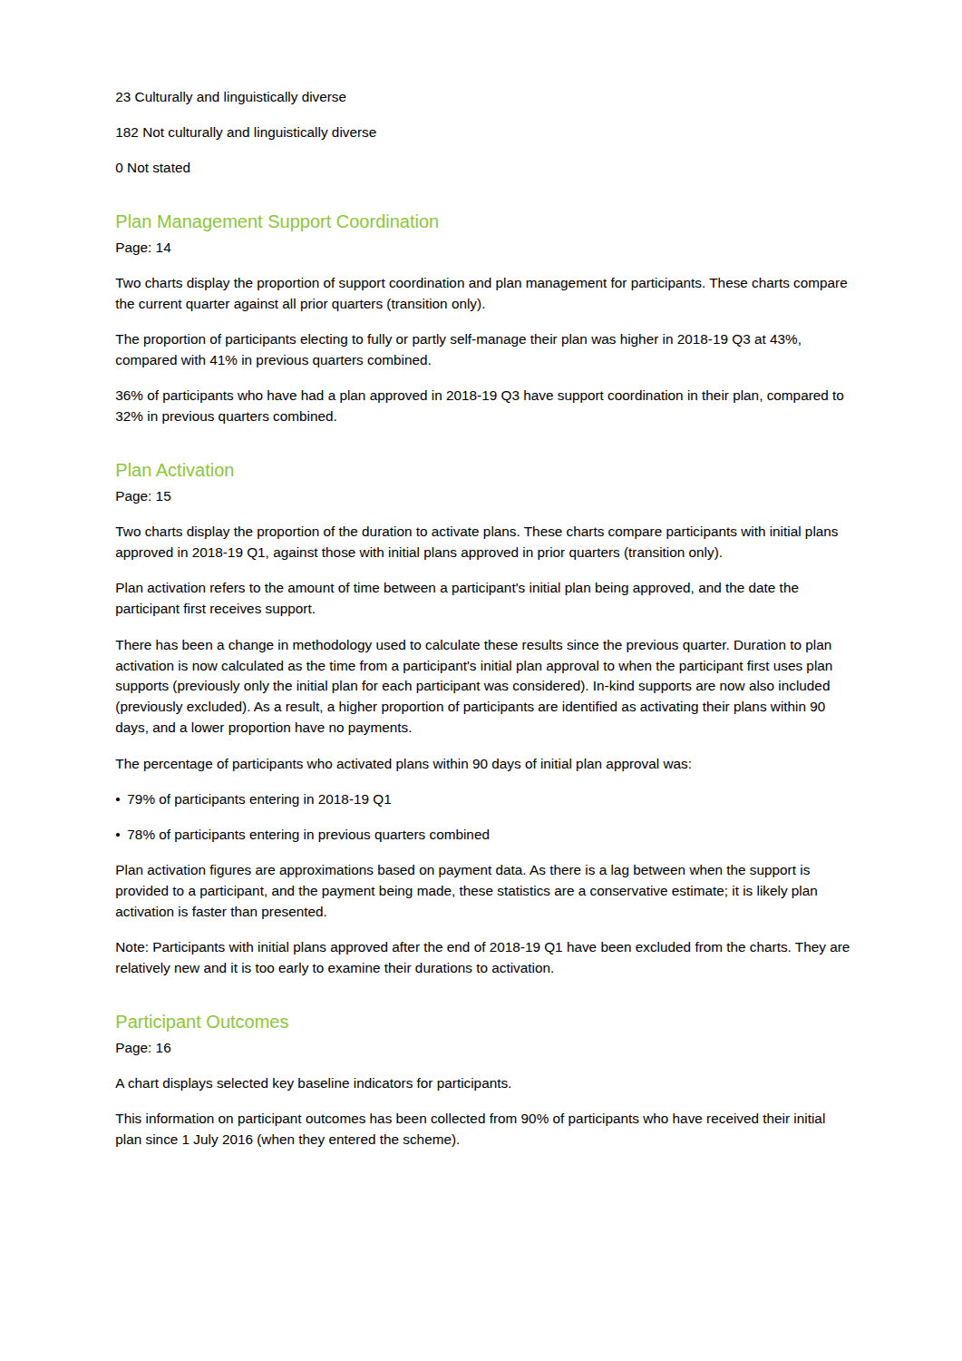23 Culturally and linguistically diverse
182 Not culturally and linguistically diverse
0 Not stated
Plan Management Support Coordination
Page: 14
Two charts display the proportion of support coordination and plan management for participants. These charts compare the current quarter against all prior quarters (transition only).
The proportion of participants electing to fully or partly self-manage their plan was higher in 2018-19 Q3 at 43%, compared with 41% in previous quarters combined.
36% of participants who have had a plan approved in 2018-19 Q3 have support coordination in their plan, compared to 32% in previous quarters combined.
Plan Activation
Page: 15
Two charts display the proportion of the duration to activate plans. These charts compare participants with initial plans approved in 2018-19 Q1, against those with initial plans approved in prior quarters (transition only).
Plan activation refers to the amount of time between a participant's initial plan being approved, and the date the participant first receives support.
There has been a change in methodology used to calculate these results since the previous quarter. Duration to plan activation is now calculated as the time from a participant's initial plan approval to when the participant first uses plan supports (previously only the initial plan for each participant was considered). In-kind supports are now also included (previously excluded). As a result, a higher proportion of participants are identified as activating their plans within 90 days, and a lower proportion have no payments.
The percentage of participants who activated plans within 90 days of initial plan approval was:
79% of participants entering in 2018-19 Q1
78% of participants entering in previous quarters combined
Plan activation figures are approximations based on payment data. As there is a lag between when the support is provided to a participant, and the payment being made, these statistics are a conservative estimate; it is likely plan activation is faster than presented.
Note: Participants with initial plans approved after the end of 2018-19 Q1 have been excluded from the charts. They are relatively new and it is too early to examine their durations to activation.
Participant Outcomes
Page: 16
A chart displays selected key baseline indicators for participants.
This information on participant outcomes has been collected from 90% of participants who have received their initial plan since 1 July 2016 (when they entered the scheme).